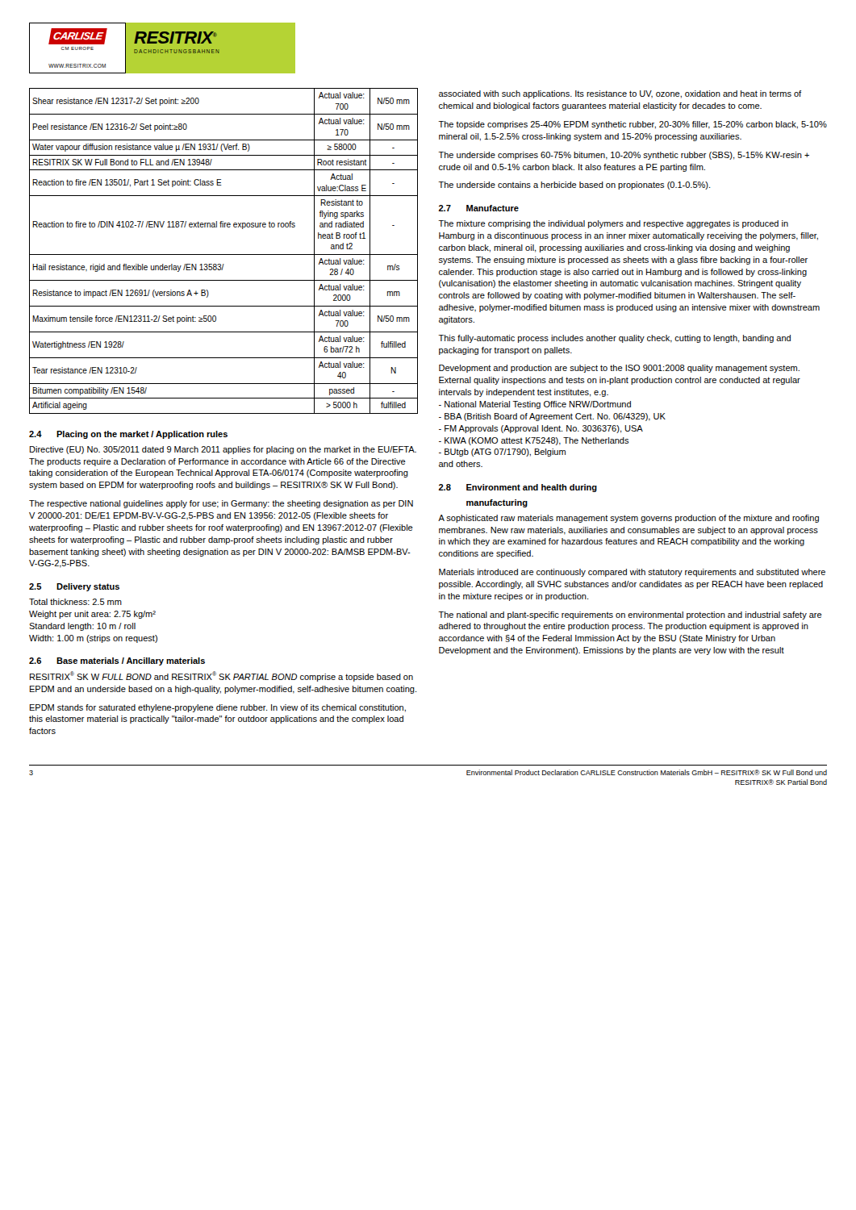CARLISLE
CM EUROPE
WWW.RESITRIX.COM
RESITRIX®
DACHDICHTUNGSBAHNEN
| Shear resistance /EN 12317-2/ Set point: ≥200 | Actual value: 700 | N/50 mm |
| Peel resistance /EN 12316-2/ Set point:≥80 | Actual value: 170 | N/50 mm |
| Water vapour diffusion resistance value µ /EN 1931/ (Verf. B) | ≥ 58000 | - |
| RESITRIX SK W Full Bond to FLL and /EN 13948/ | Root resistant | - |
| Reaction to fire /EN 13501/, Part 1 Set point: Class E | Actual value:Class E | - |
| Reaction to fire to /DIN 4102-7/ /ENV 1187/ external fire exposure to roofs | Resistant to flying sparks and radiated heat B roof t1 and t2 | - |
| Hail resistance, rigid and flexible underlay /EN 13583/ | Actual value: 28 / 40 | m/s |
| Resistance to impact /EN 12691/ (versions A + B) | Actual value: 2000 | mm |
| Maximum tensile force /EN12311-2/ Set point: ≥500 | Actual value: 700 | N/50 mm |
| Watertightness /EN 1928/ | Actual value: 6 bar/72 h | fulfilled |
| Tear resistance /EN 12310-2/ | Actual value: 40 | N |
| Bitumen compatibility /EN 1548/ | passed | - |
| Artificial ageing | > 5000 h | fulfilled |
2.4 Placing on the market / Application rules
Directive (EU) No. 305/2011 dated 9 March 2011 applies for placing on the market in the EU/EFTA. The products require a Declaration of Performance in accordance with Article 66 of the Directive taking consideration of the European Technical Approval ETA-06/0174 (Composite waterproofing system based on EPDM for waterproofing roofs and buildings – RESITRIX® SK W Full Bond).
The respective national guidelines apply for use; in Germany: the sheeting designation as per DIN V 20000-201: DE/E1 EPDM-BV-V-GG-2,5-PBS and EN 13956: 2012-05 (Flexible sheets for waterproofing – Plastic and rubber sheets for roof waterproofing) and EN 13967:2012-07 (Flexible sheets for waterproofing – Plastic and rubber damp-proof sheets including plastic and rubber basement tanking sheet) with sheeting designation as per DIN V 20000-202: BA/MSB EPDM-BV-V-GG-2,5-PBS.
2.5 Delivery status
Total thickness: 2.5 mm
Weight per unit area: 2.75 kg/m²
Standard length: 10 m / roll
Width: 1.00 m (strips on request)
2.6 Base materials / Ancillary materials
RESITRIX® SK W FULL BOND and RESITRIX® SK PARTIAL BOND comprise a topside based on EPDM and an underside based on a high-quality, polymer-modified, self-adhesive bitumen coating.
EPDM stands for saturated ethylene-propylene diene rubber. In view of its chemical constitution, this elastomer material is practically "tailor-made" for outdoor applications and the complex load factors
associated with such applications. Its resistance to UV, ozone, oxidation and heat in terms of chemical and biological factors guarantees material elasticity for decades to come.
The topside comprises 25-40% EPDM synthetic rubber, 20-30% filler, 15-20% carbon black, 5-10% mineral oil, 1.5-2.5% cross-linking system and 15-20% processing auxiliaries.
The underside comprises 60-75% bitumen, 10-20% synthetic rubber (SBS), 5-15% KW-resin + crude oil and 0.5-1% carbon black. It also features a PE parting film.
The underside contains a herbicide based on propionates (0.1-0.5%).
2.7 Manufacture
The mixture comprising the individual polymers and respective aggregates is produced in Hamburg in a discontinuous process in an inner mixer automatically receiving the polymers, filler, carbon black, mineral oil, processing auxiliaries and cross-linking via dosing and weighing systems. The ensuing mixture is processed as sheets with a glass fibre backing in a four-roller calender. This production stage is also carried out in Hamburg and is followed by cross-linking (vulcanisation) the elastomer sheeting in automatic vulcanisation machines. Stringent quality controls are followed by coating with polymer-modified bitumen in Waltershausen. The self-adhesive, polymer-modified bitumen mass is produced using an intensive mixer with downstream agitators.
This fully-automatic process includes another quality check, cutting to length, banding and packaging for transport on pallets.
Development and production are subject to the ISO 9001:2008 quality management system. External quality inspections and tests on in-plant production control are conducted at regular intervals by independent test institutes, e.g.
- National Material Testing Office NRW/Dortmund
- BBA (British Board of Agreement Cert. No. 06/4329), UK
- FM Approvals (Approval Ident. No. 3036376), USA
- KIWA (KOMO attest K75248), The Netherlands
- BUtgb (ATG 07/1790), Belgium
and others.
2.8 Environment and health during
manufacturing
A sophisticated raw materials management system governs production of the mixture and roofing membranes. New raw materials, auxiliaries and consumables are subject to an approval process in which they are examined for hazardous features and REACH compatibility and the working conditions are specified.
Materials introduced are continuously compared with statutory requirements and substituted where possible. Accordingly, all SVHC substances and/or candidates as per REACH have been replaced in the mixture recipes or in production.
The national and plant-specific requirements on environmental protection and industrial safety are adhered to throughout the entire production process. The production equipment is approved in accordance with §4 of the Federal Immission Act by the BSU (State Ministry for Urban Development and the Environment). Emissions by the plants are very low with the result
3
Environmental Product Declaration CARLISLE Construction Materials GmbH – RESITRIX® SK W Full Bond und RESITRIX® SK Partial Bond